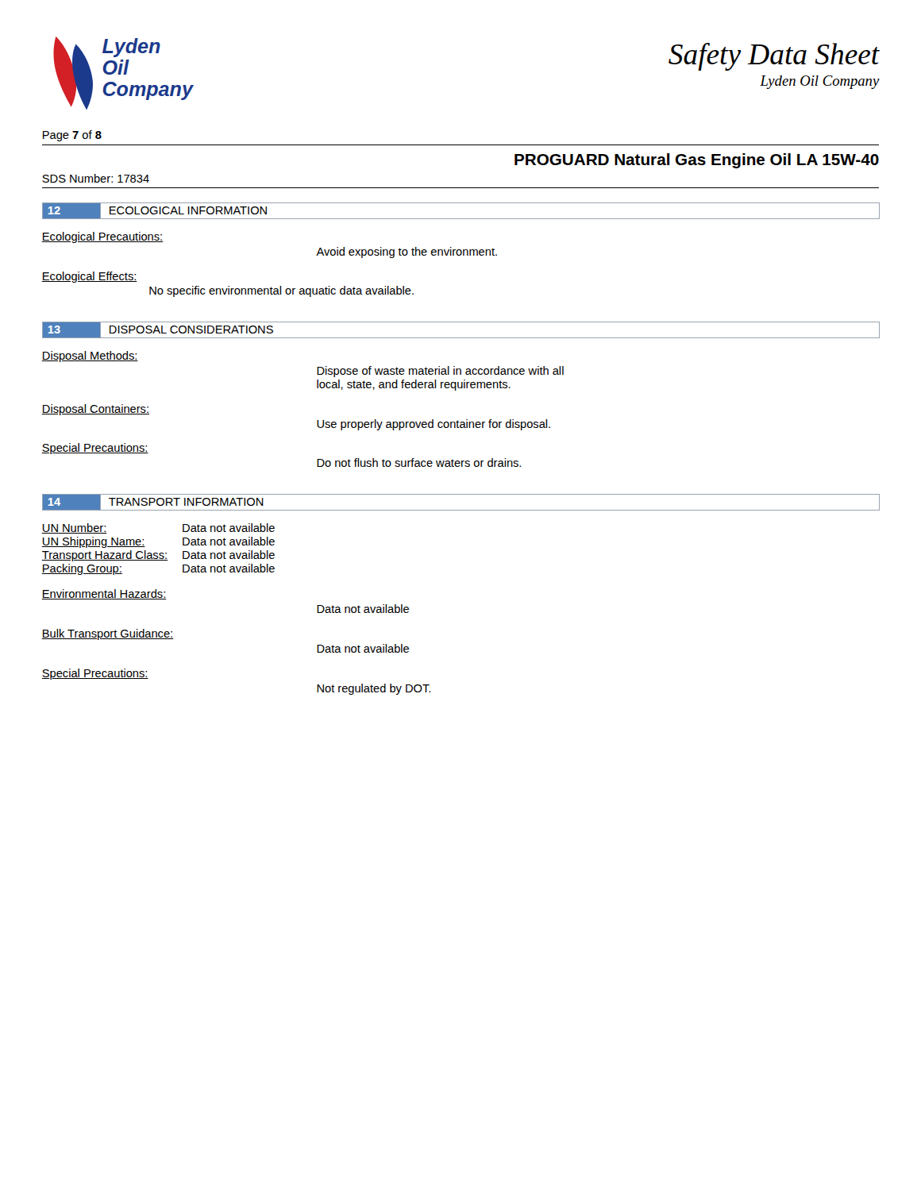Lyden Oil Company
Safety Data Sheet
Lyden Oil Company
Page 7 of 8
PROGUARD Natural Gas Engine Oil LA 15W-40
SDS Number: 17834
12
ECOLOGICAL INFORMATION
Ecological Precautions:
Avoid exposing to the environment.
Ecological Effects:
No specific environmental or aquatic data available.
13
DISPOSAL CONSIDERATIONS
Disposal Methods:
Dispose of waste material in accordance with all local, state, and federal requirements.
Disposal Containers:
Use properly approved container for disposal.
Special Precautions:
Do not flush to surface waters or drains.
14
TRANSPORT INFORMATION
| UN Number: | Data not available |
| UN Shipping Name: | Data not available |
| Transport Hazard Class: | Data not available |
| Packing Group: | Data not available |
Environmental Hazards:
Data not available
Bulk Transport Guidance:
Data not available
Special Precautions:
Not regulated by DOT.